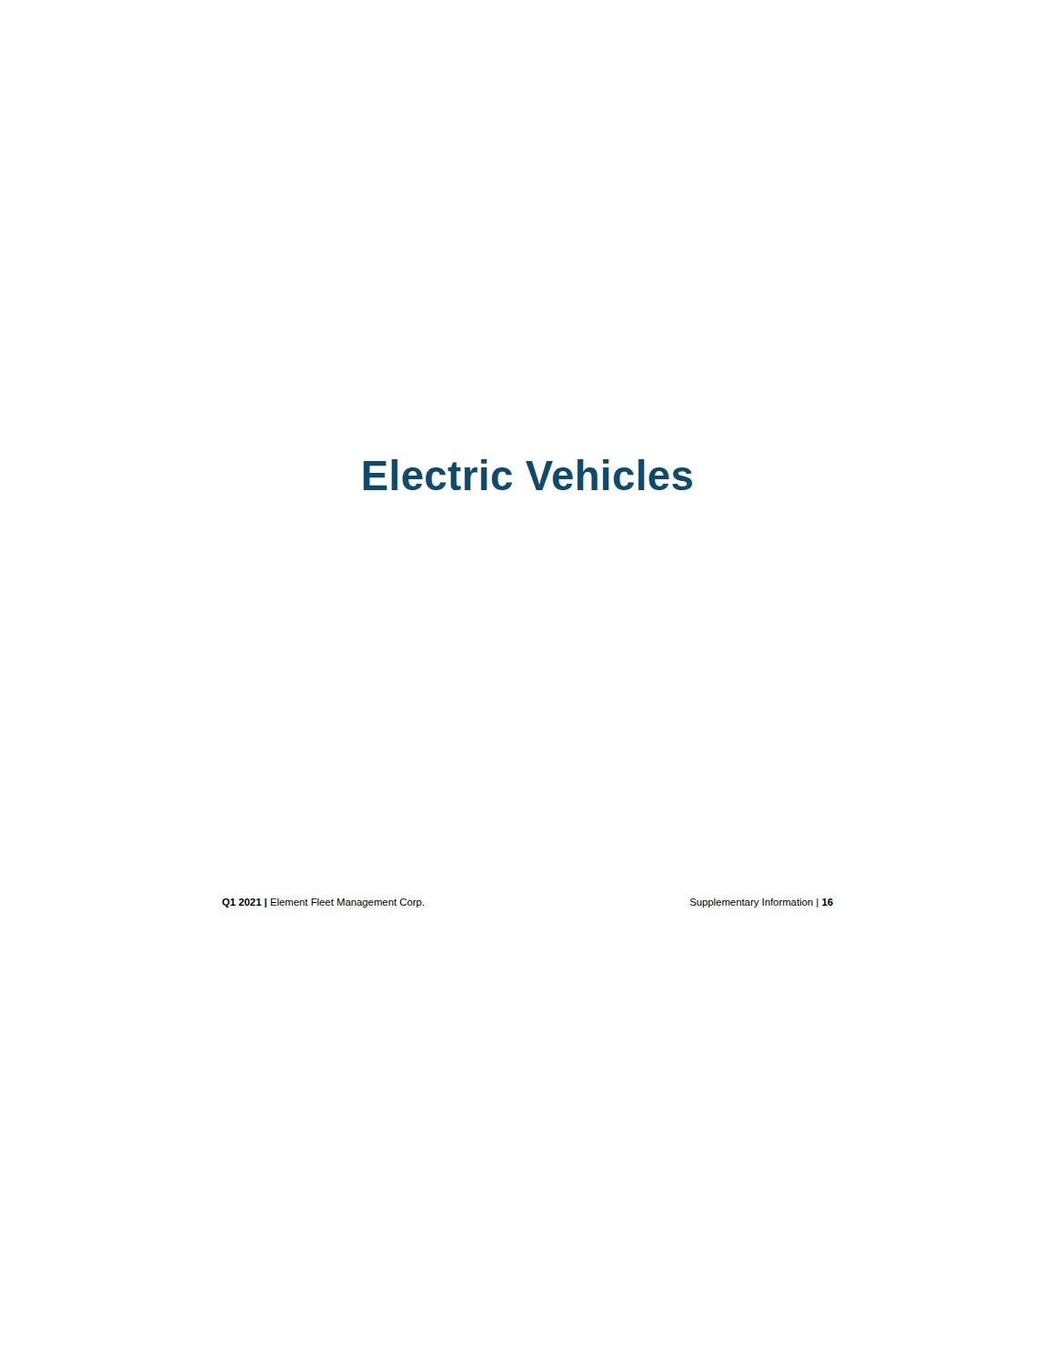Electric Vehicles
Q1 2021 | Element Fleet Management Corp.
Supplementary Information | 16